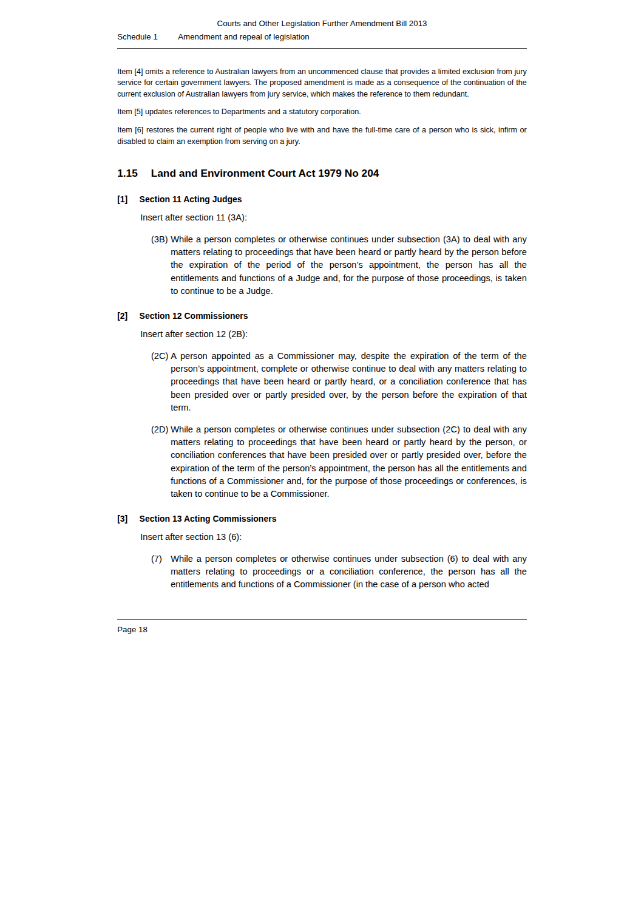Courts and Other Legislation Further Amendment Bill 2013
Schedule 1 Amendment and repeal of legislation
Item [4] omits a reference to Australian lawyers from an uncommenced clause that provides a limited exclusion from jury service for certain government lawyers. The proposed amendment is made as a consequence of the continuation of the current exclusion of Australian lawyers from jury service, which makes the reference to them redundant.
Item [5] updates references to Departments and a statutory corporation.
Item [6] restores the current right of people who live with and have the full-time care of a person who is sick, infirm or disabled to claim an exemption from serving on a jury.
1.15 Land and Environment Court Act 1979 No 204
[1] Section 11 Acting Judges
Insert after section 11 (3A):
(3B)
While a person completes or otherwise continues under subsection (3A) to deal with any matters relating to proceedings that have been heard or partly heard by the person before the expiration of the period of the person’s appointment, the person has all the entitlements and functions of a Judge and, for the purpose of those proceedings, is taken to continue to be a Judge.
[2] Section 12 Commissioners
Insert after section 12 (2B):
(2C)
A person appointed as a Commissioner may, despite the expiration of the term of the person’s appointment, complete or otherwise continue to deal with any matters relating to proceedings that have been heard or partly heard, or a conciliation conference that has been presided over or partly presided over, by the person before the expiration of that term.
(2D)
While a person completes or otherwise continues under subsection (2C) to deal with any matters relating to proceedings that have been heard or partly heard by the person, or conciliation conferences that have been presided over or partly presided over, before the expiration of the term of the person’s appointment, the person has all the entitlements and functions of a Commissioner and, for the purpose of those proceedings or conferences, is taken to continue to be a Commissioner.
[3] Section 13 Acting Commissioners
Insert after section 13 (6):
(7)
While a person completes or otherwise continues under subsection (6) to deal with any matters relating to proceedings or a conciliation conference, the person has all the entitlements and functions of a Commissioner (in the case of a person who acted
Page 18